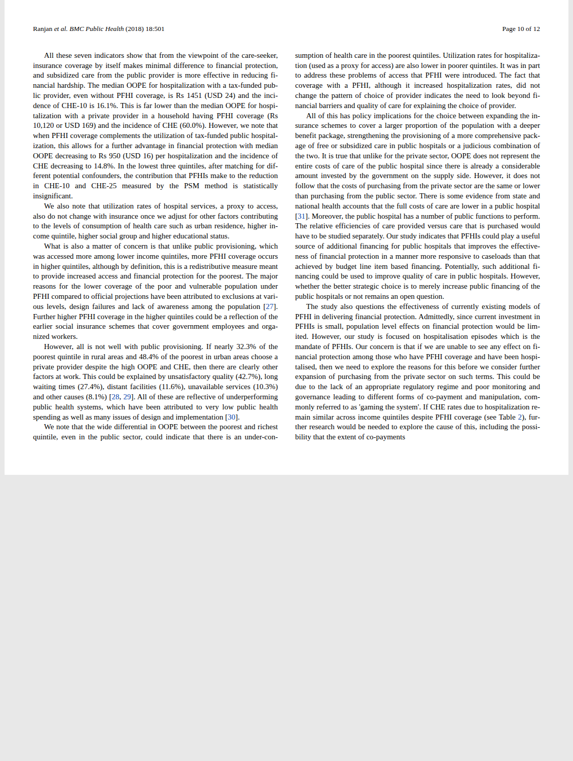Ranjan et al. BMC Public Health (2018) 18:501 Page 10 of 12
All these seven indicators show that from the viewpoint of the care-seeker, insurance coverage by itself makes minimal difference to financial protection, and subsidized care from the public provider is more effective in reducing financial hardship. The median OOPE for hospitalization with a tax-funded public provider, even without PFHI coverage, is Rs 1451 (USD 24) and the incidence of CHE-10 is 16.1%. This is far lower than the median OOPE for hospitalization with a private provider in a household having PFHI coverage (Rs 10,120 or USD 169) and the incidence of CHE (60.0%). However, we note that when PFHI coverage complements the utilization of tax-funded public hospitalization, this allows for a further advantage in financial protection with median OOPE decreasing to Rs 950 (USD 16) per hospitalization and the incidence of CHE decreasing to 14.8%. In the lowest three quintiles, after matching for different potential confounders, the contribution that PFHIs make to the reduction in CHE-10 and CHE-25 measured by the PSM method is statistically insignificant.
We also note that utilization rates of hospital services, a proxy to access, also do not change with insurance once we adjust for other factors contributing to the levels of consumption of health care such as urban residence, higher income quintile, higher social group and higher educational status.
What is also a matter of concern is that unlike public provisioning, which was accessed more among lower income quintiles, more PFHI coverage occurs in higher quintiles, although by definition, this is a redistributive measure meant to provide increased access and financial protection for the poorest. The major reasons for the lower coverage of the poor and vulnerable population under PFHI compared to official projections have been attributed to exclusions at various levels, design failures and lack of awareness among the population [27]. Further higher PFHI coverage in the higher quintiles could be a reflection of the earlier social insurance schemes that cover government employees and organized workers.
However, all is not well with public provisioning. If nearly 32.3% of the poorest quintile in rural areas and 48.4% of the poorest in urban areas choose a private provider despite the high OOPE and CHE, then there are clearly other factors at work. This could be explained by unsatisfactory quality (42.7%), long waiting times (27.4%), distant facilities (11.6%), unavailable services (10.3%) and other causes (8.1%) [28, 29]. All of these are reflective of underperforming public health systems, which have been attributed to very low public health spending as well as many issues of design and implementation [30].
We note that the wide differential in OOPE between the poorest and richest quintile, even in the public sector, could indicate that there is an under-consumption of health care in the poorest quintiles. Utilization rates for hospitalization (used as a proxy for access) are also lower in poorer quintiles. It was in part to address these problems of access that PFHI were introduced. The fact that coverage with a PFHI, although it increased hospitalization rates, did not change the pattern of choice of provider indicates the need to look beyond financial barriers and quality of care for explaining the choice of provider.
All of this has policy implications for the choice between expanding the insurance schemes to cover a larger proportion of the population with a deeper benefit package, strengthening the provisioning of a more comprehensive package of free or subsidized care in public hospitals or a judicious combination of the two. It is true that unlike for the private sector, OOPE does not represent the entire costs of care of the public hospital since there is already a considerable amount invested by the government on the supply side. However, it does not follow that the costs of purchasing from the private sector are the same or lower than purchasing from the public sector. There is some evidence from state and national health accounts that the full costs of care are lower in a public hospital [31]. Moreover, the public hospital has a number of public functions to perform. The relative efficiencies of care provided versus care that is purchased would have to be studied separately. Our study indicates that PFHIs could play a useful source of additional financing for public hospitals that improves the effectiveness of financial protection in a manner more responsive to caseloads than that achieved by budget line item based financing. Potentially, such additional financing could be used to improve quality of care in public hospitals. However, whether the better strategic choice is to merely increase public financing of the public hospitals or not remains an open question.
The study also questions the effectiveness of currently existing models of PFHI in delivering financial protection. Admittedly, since current investment in PFHIs is small, population level effects on financial protection would be limited. However, our study is focused on hospitalisation episodes which is the mandate of PFHIs. Our concern is that if we are unable to see any effect on financial protection among those who have PFHI coverage and have been hospitalised, then we need to explore the reasons for this before we consider further expansion of purchasing from the private sector on such terms. This could be due to the lack of an appropriate regulatory regime and poor monitoring and governance leading to different forms of co-payment and manipulation, commonly referred to as 'gaming the system'. If CHE rates due to hospitalization remain similar across income quintiles despite PFHI coverage (see Table 2), further research would be needed to explore the cause of this, including the possibility that the extent of co-payments